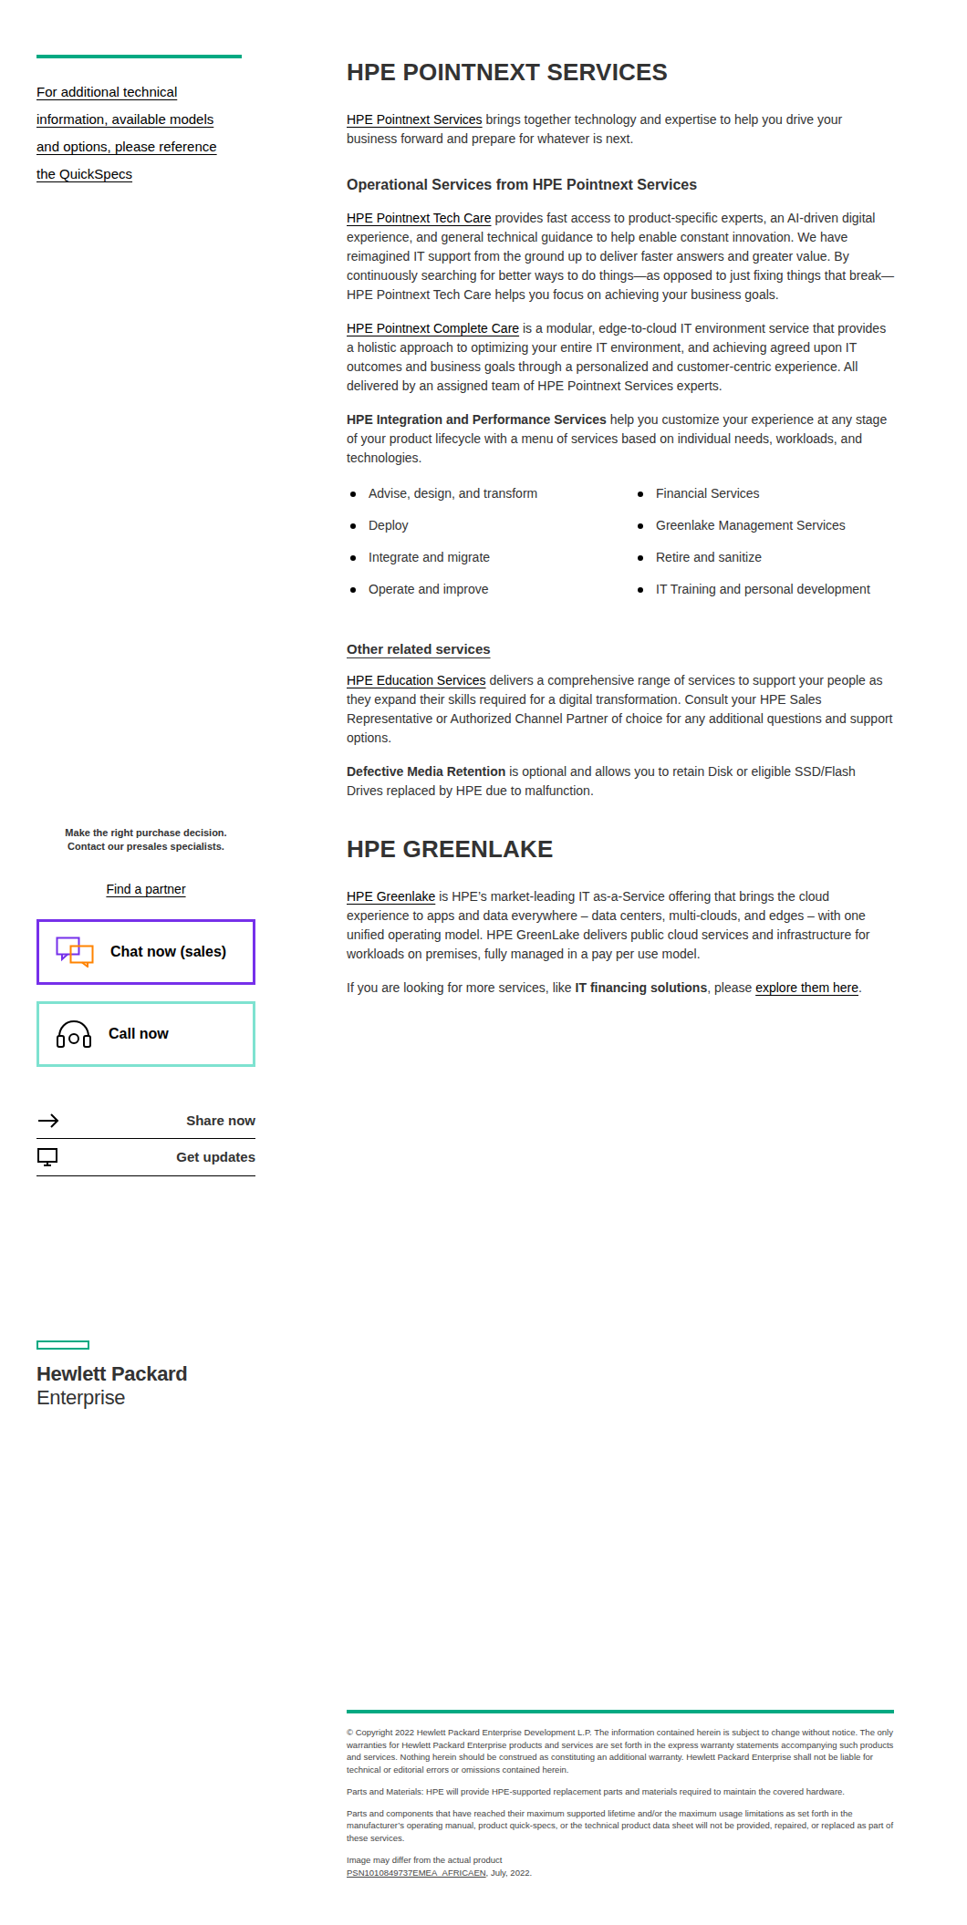For additional technical information, available models and options, please reference the QuickSpecs
Make the right purchase decision.
Contact our presales specialists.
Find a partner
Chat now (sales) Call now
Share now
Get updates
Hewlett PackardEnterprise
HPE POINTNEXT SERVICES
HPE Pointnext Services brings together technology and expertise to help you drive your business forward and prepare for whatever is next.
Operational Services from HPE Pointnext Services
HPE Pointnext Tech Care provides fast access to product-specific experts, an AI-driven digital experience, and general technical guidance to help enable constant innovation. We have reimagined IT support from the ground up to deliver faster answers and greater value. By continuously searching for better ways to do things—as opposed to just fixing things that break—HPE Pointnext Tech Care helps you focus on achieving your business goals.
HPE Pointnext Complete Care is a modular, edge-to-cloud IT environment service that provides a holistic approach to optimizing your entire IT environment, and achieving agreed upon IT outcomes and business goals through a personalized and customer-centric experience. All delivered by an assigned team of HPE Pointnext Services experts.
HPE Integration and Performance Services help you customize your experience at any stage of your product lifecycle with a menu of services based on individual needs, workloads, and technologies.
Advise, design, and transform
Deploy
Integrate and migrate
Operate and improve
Financial Services
Greenlake Management Services
Retire and sanitize
IT Training and personal development
Other related services
HPE Education Services delivers a comprehensive range of services to support your people as they expand their skills required for a digital transformation. Consult your HPE Sales Representative or Authorized Channel Partner of choice for any additional questions and support options.
Defective Media Retention is optional and allows you to retain Disk or eligible SSD/Flash Drives replaced by HPE due to malfunction.
HPE GREENLAKE
HPE Greenlake is HPE’s market-leading IT as-a-Service offering that brings the cloud experience to apps and data everywhere – data centers, multi-clouds, and edges – with one unified operating model. HPE GreenLake delivers public cloud services and infrastructure for workloads on premises, fully managed in a pay per use model.
If you are looking for more services, like IT financing solutions, please explore them here.
© Copyright 2022 Hewlett Packard Enterprise Development L.P. The information contained herein is subject to change without notice. The only warranties for Hewlett Packard Enterprise products and services are set forth in the express warranty statements accompanying such products and services. Nothing herein should be construed as constituting an additional warranty. Hewlett Packard Enterprise shall not be liable for technical or editorial errors or omissions contained herein.
Parts and Materials: HPE will provide HPE-supported replacement parts and materials required to maintain the covered hardware.
Parts and components that have reached their maximum supported lifetime and/or the maximum usage limitations as set forth in the manufacturer’s operating manual, product quick-specs, or the technical product data sheet will not be provided, repaired, or replaced as part of these services.
Image may differ from the actual product
PSN1010849737EMEA_AFRICAEN, July, 2022.